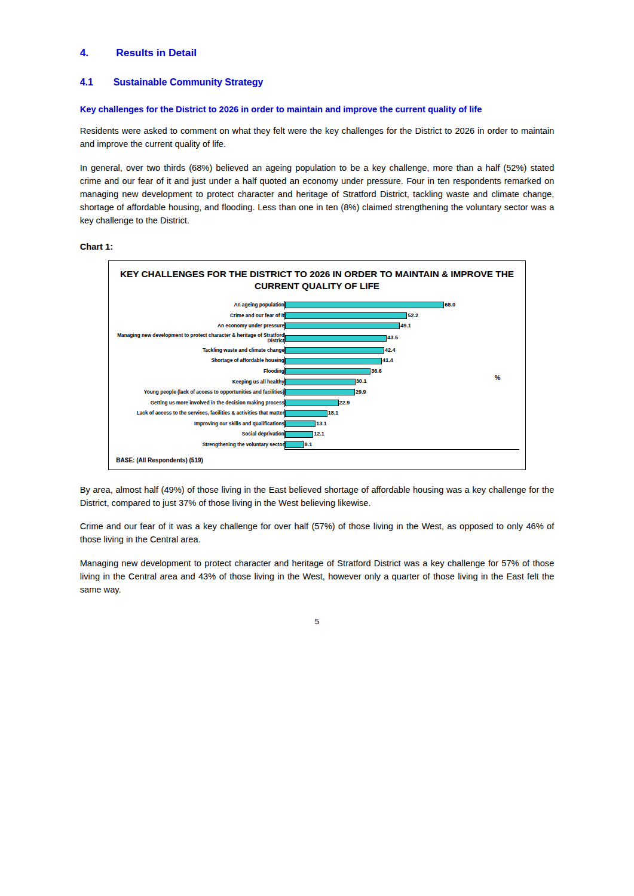4. Results in Detail
4.1 Sustainable Community Strategy
Key challenges for the District to 2026 in order to maintain and improve the current quality of life
Residents were asked to comment on what they felt were the key challenges for the District to 2026 in order to maintain and improve the current quality of life.
In general, over two thirds (68%) believed an ageing population to be a key challenge, more than a half (52%) stated crime and our fear of it and just under a half quoted an economy under pressure. Four in ten respondents remarked on managing new development to protect character and heritage of Stratford District, tackling waste and climate change, shortage of affordable housing, and flooding. Less than one in ten (8%) claimed strengthening the voluntary sector was a key challenge to the District.
Chart 1:
KEY CHALLENGES FOR THE DISTRICT TO 2026 IN ORDER TO MAINTAIN & IMPROVE THE CURRENT QUALITY OF LIFE
| An ageing population | 68.0 |
| Crime and our fear of it | 52.2 |
| An economy under pressure | 49.1 |
| Managing new development to protect character & heritage of Stratford District | 43.5 |
| Tackling waste and climate change | 42.4 |
| Shortage of affordable housing | 41.4 |
| Flooding | 36.6 |
| Keeping us all healthy | 30.1 % |
| Young people (lack of access to opportunities and facilities) | 29.9 |
| Getting us more involved in the decision making process | 22.9 |
| Lack of access to the services, facilities & activities that matter | 18.1 |
| Improving our skills and qualifications | 13.1 |
| Social deprivation | 12.1 |
| Strengthening the voluntary sector | 8.1 |
BASE: (All Respondents) (519)
By area, almost half (49%) of those living in the East believed shortage of affordable housing was a key challenge for the District, compared to just 37% of those living in the West believing likewise.
Crime and our fear of it was a key challenge for over half (57%) of those living in the West, as opposed to only 46% of those living in the Central area.
Managing new development to protect character and heritage of Stratford District was a key challenge for 57% of those living in the Central area and 43% of those living in the West, however only a quarter of those living in the East felt the same way.
5